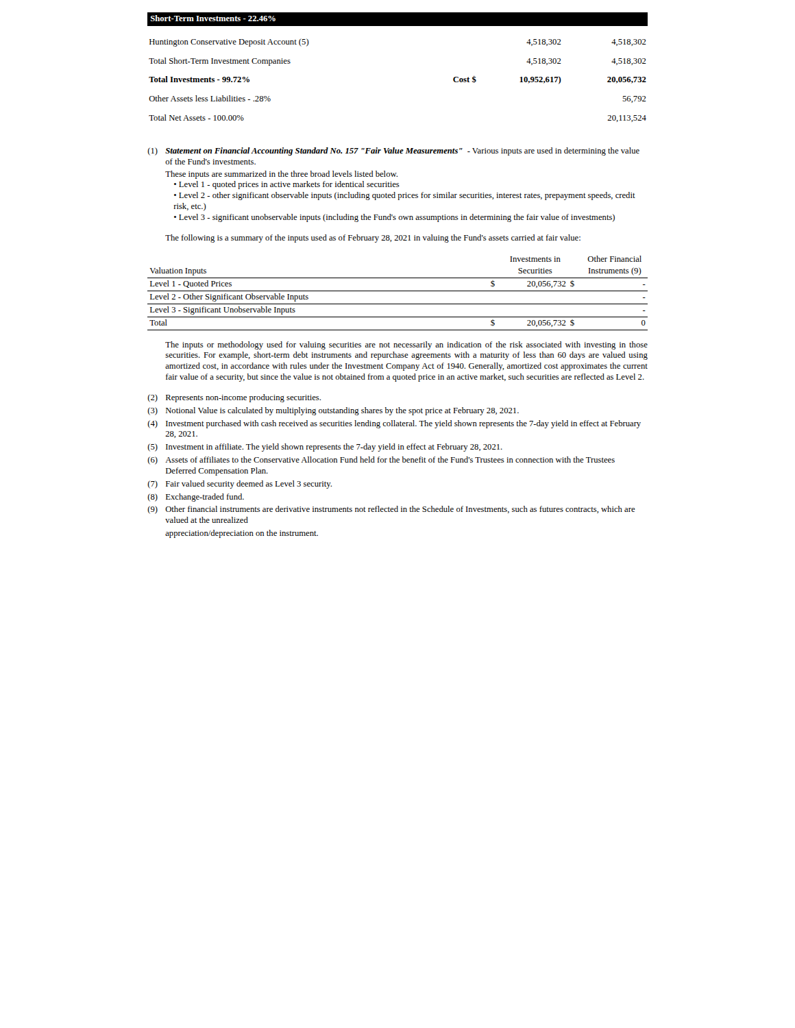Short-Term Investments - 22.46%
| Huntington Conservative Deposit Account (5) | | 4,518,302 | 4,518,302 |
| Total Short-Term Investment Companies | | 4,518,302 | 4,518,302 |
| Total Investments - 99.72% | Cost $ | 10,952,617) | 20,056,732 |
| Other Assets less Liabilities - .28% | | | 56,792 |
| Total Net Assets - 100.00% | | | 20,113,524 |
(1)
Statement on Financial Accounting Standard No. 157 "Fair Value Measurements" - Various inputs are used in determining the value of the Fund's investments.
These inputs are summarized in the three broad levels listed below.
Level 1 - quoted prices in active markets for identical securities
Level 2 - other significant observable inputs (including quoted prices for similar securities, interest rates, prepayment speeds, credit risk, etc.)
Level 3 - significant unobservable inputs (including the Fund's own assumptions in determining the fair value of investments)
The following is a summary of the inputs used as of February 28, 2021 in valuing the Fund's assets carried at fair value:
| | | Investments in | | Other Financial |
| Valuation Inputs | | Securities | | Instruments (9) |
| Level 1 - Quoted Prices | $ | 20,056,732 | $ | - |
| Level 2 - Other Significant Observable Inputs | | | | - |
| Level 3 - Significant Unobservable Inputs | | | | - |
| Total | $ | 20,056,732 | $ | 0 |
The inputs or methodology used for valuing securities are not necessarily an indication of the risk associated with investing in those securities. For example, short-term debt instruments and repurchase agreements with a maturity of less than 60 days are valued using amortized cost, in accordance with rules under the Investment Company Act of 1940. Generally, amortized cost approximates the current fair value of a security, but since the value is not obtained from a quoted price in an active market, such securities are reflected as Level 2.
(2)
Represents non-income producing securities.
(3)
Notional Value is calculated by multiplying outstanding shares by the spot price at February 28, 2021.
(4)
Investment purchased with cash received as securities lending collateral. The yield shown represents the 7-day yield in effect at February 28, 2021.
(5)
Investment in affiliate. The yield shown represents the 7-day yield in effect at February 28, 2021.
(6)
Assets of affiliates to the Conservative Allocation Fund held for the benefit of the Fund's Trustees in connection with the Trustees Deferred Compensation Plan.
(7)
Fair valued security deemed as Level 3 security.
(8)
Exchange-traded fund.
(9)
Other financial instruments are derivative instruments not reflected in the Schedule of Investments, such as futures contracts, which are valued at the unrealized
appreciation/depreciation on the instrument.